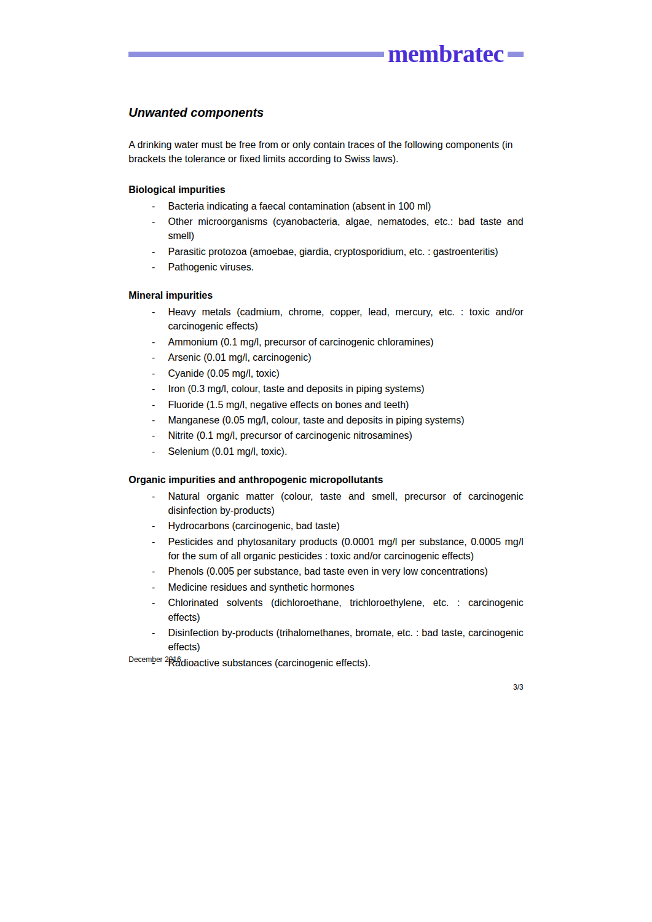membratec
Unwanted components
A drinking water must be free from or only contain traces of the following components (in brackets the tolerance or fixed limits according to Swiss laws).
Biological impurities
Bacteria indicating a faecal contamination (absent in 100 ml)
Other microorganisms (cyanobacteria, algae, nematodes, etc.: bad taste and smell)
Parasitic protozoa (amoebae, giardia, cryptosporidium, etc. : gastroenteritis)
Pathogenic viruses.
Mineral impurities
Heavy metals (cadmium, chrome, copper, lead, mercury, etc. : toxic and/or carcinogenic effects)
Ammonium (0.1 mg/l, precursor of carcinogenic chloramines)
Arsenic (0.01 mg/l, carcinogenic)
Cyanide (0.05 mg/l, toxic)
Iron (0.3 mg/l, colour, taste and deposits in piping systems)
Fluoride (1.5 mg/l, negative effects on bones and teeth)
Manganese (0.05 mg/l, colour, taste and deposits in piping systems)
Nitrite (0.1 mg/l, precursor of carcinogenic nitrosamines)
Selenium (0.01 mg/l, toxic).
Organic impurities and anthropogenic micropollutants
Natural organic matter (colour, taste and smell, precursor of carcinogenic disinfection by-products)
Hydrocarbons (carcinogenic, bad taste)
Pesticides and phytosanitary products (0.0001 mg/l per substance, 0.0005 mg/l for the sum of all organic pesticides : toxic and/or carcinogenic effects)
Phenols (0.005 per substance, bad taste even in very low concentrations)
Medicine residues and synthetic hormones
Chlorinated solvents (dichloroethane, trichloroethylene, etc. : carcinogenic effects)
Disinfection by-products (trihalomethanes, bromate, etc. : bad taste, carcinogenic effects)
Radioactive substances (carcinogenic effects).
December 2016
3/3